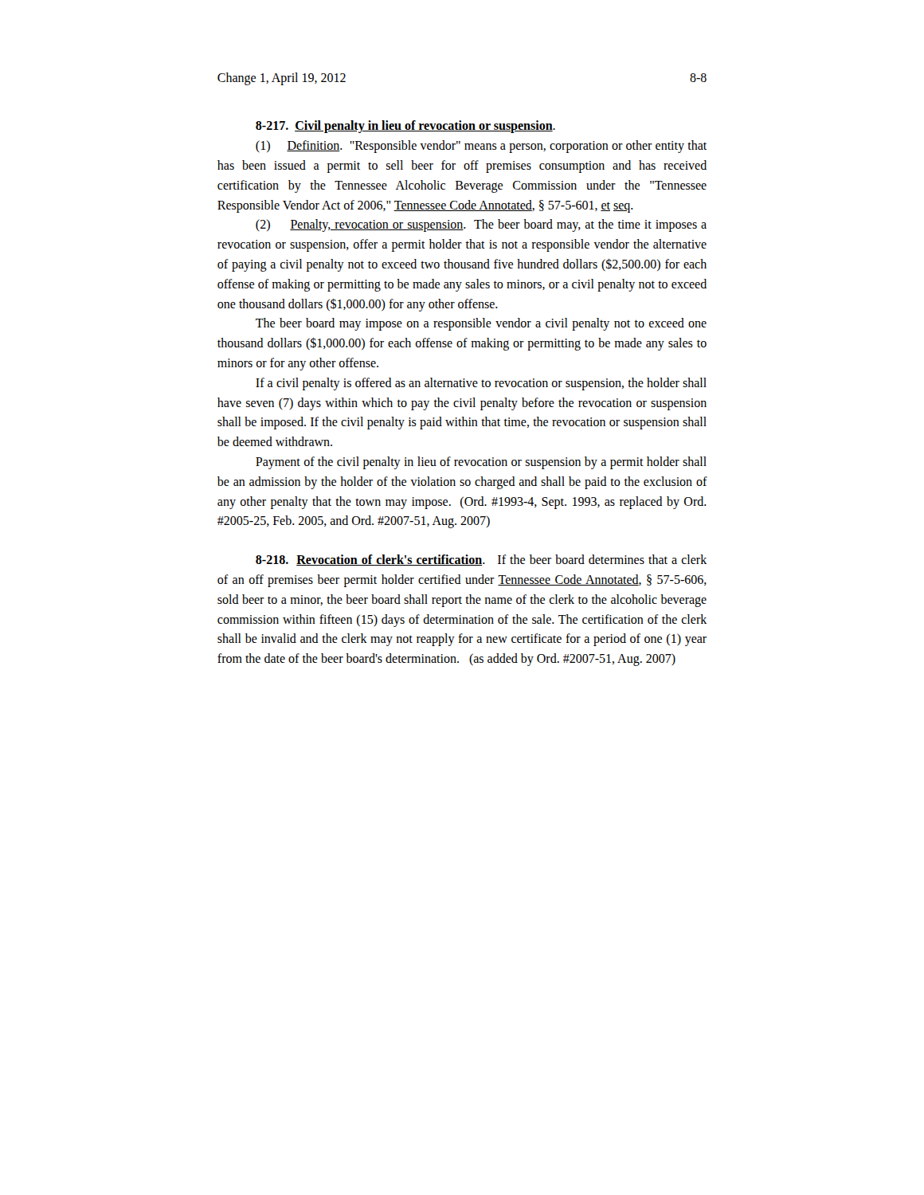Change 1, April 19, 2012
8-8
8-217. Civil penalty in lieu of revocation or suspension.
(1) Definition. "Responsible vendor" means a person, corporation or other entity that has been issued a permit to sell beer for off premises consumption and has received certification by the Tennessee Alcoholic Beverage Commission under the "Tennessee Responsible Vendor Act of 2006," Tennessee Code Annotated, § 57-5-601, et seq.
(2) Penalty, revocation or suspension. The beer board may, at the time it imposes a revocation or suspension, offer a permit holder that is not a responsible vendor the alternative of paying a civil penalty not to exceed two thousand five hundred dollars ($2,500.00) for each offense of making or permitting to be made any sales to minors, or a civil penalty not to exceed one thousand dollars ($1,000.00) for any other offense.
The beer board may impose on a responsible vendor a civil penalty not to exceed one thousand dollars ($1,000.00) for each offense of making or permitting to be made any sales to minors or for any other offense.
If a civil penalty is offered as an alternative to revocation or suspension, the holder shall have seven (7) days within which to pay the civil penalty before the revocation or suspension shall be imposed. If the civil penalty is paid within that time, the revocation or suspension shall be deemed withdrawn.
Payment of the civil penalty in lieu of revocation or suspension by a permit holder shall be an admission by the holder of the violation so charged and shall be paid to the exclusion of any other penalty that the town may impose. (Ord. #1993-4, Sept. 1993, as replaced by Ord. #2005-25, Feb. 2005, and Ord. #2007-51, Aug. 2007)
8-218. Revocation of clerk's certification. If the beer board determines that a clerk of an off premises beer permit holder certified under Tennessee Code Annotated, § 57-5-606, sold beer to a minor, the beer board shall report the name of the clerk to the alcoholic beverage commission within fifteen (15) days of determination of the sale. The certification of the clerk shall be invalid and the clerk may not reapply for a new certificate for a period of one (1) year from the date of the beer board's determination. (as added by Ord. #2007-51, Aug. 2007)